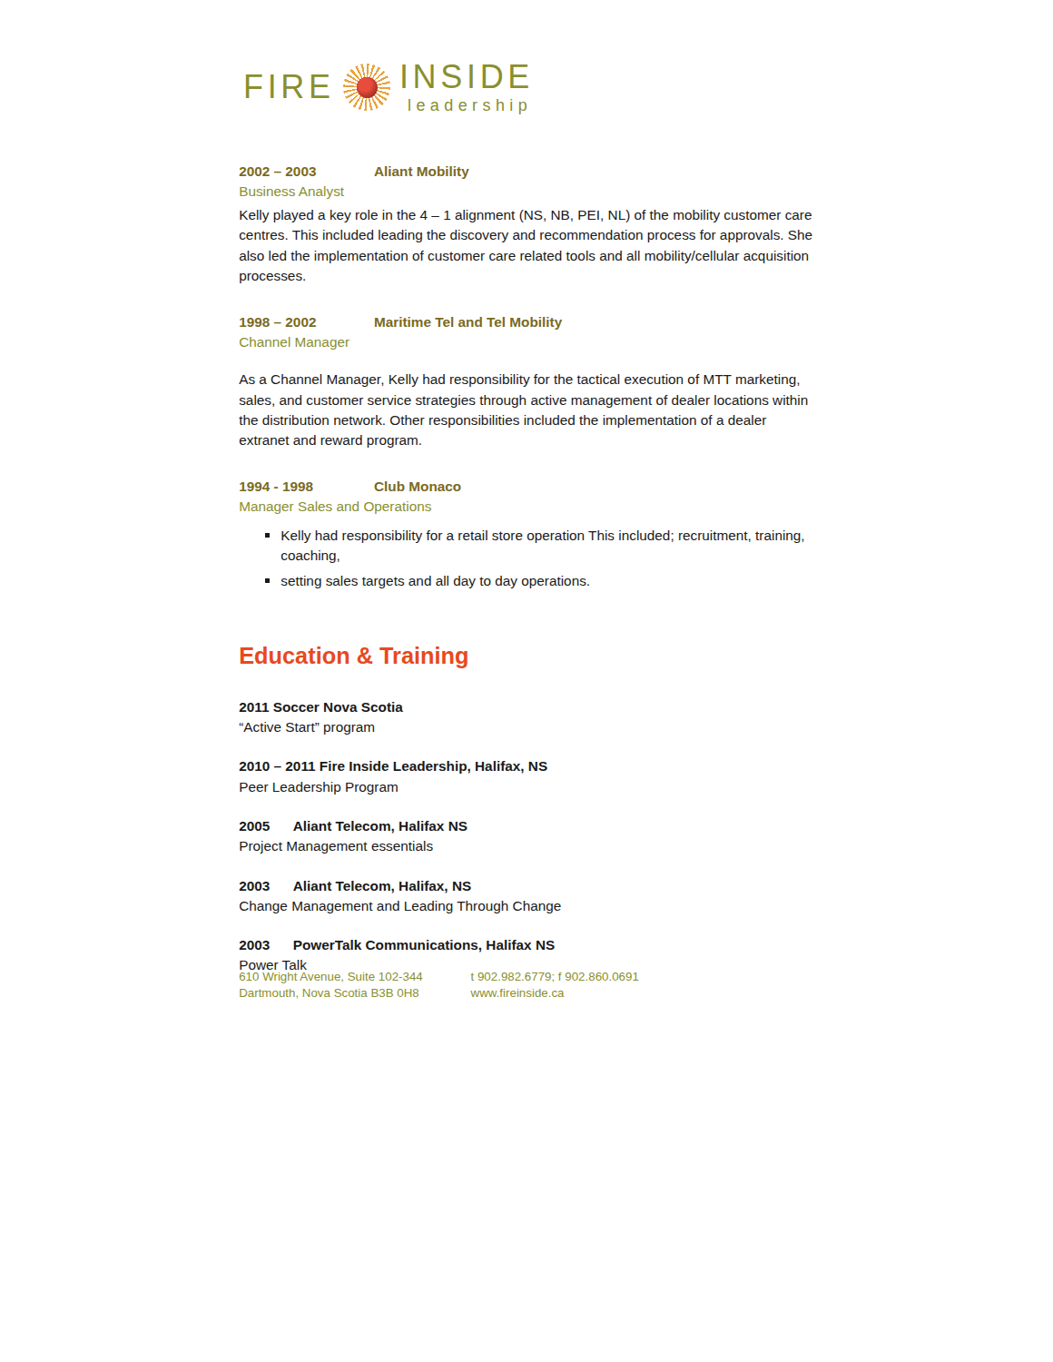FIRE INSIDE leadership
2002 – 2003 Aliant Mobility
Business Analyst
Kelly played a key role in the 4 – 1 alignment (NS, NB, PEI, NL) of the mobility customer care centres. This included leading the discovery and recommendation process for approvals. She also led the implementation of customer care related tools and all mobility/cellular acquisition processes.
1998 – 2002 Maritime Tel and Tel Mobility
Channel Manager
As a Channel Manager, Kelly had responsibility for the tactical execution of MTT marketing, sales, and customer service strategies through active management of dealer locations within the distribution network. Other responsibilities included the implementation of a dealer extranet and reward program.
1994 - 1998 Club Monaco
Manager Sales and Operations
Kelly had responsibility for a retail store operation This included; recruitment, training, coaching,
setting sales targets and all day to day operations.
Education & Training
2011 Soccer Nova Scotia
“Active Start” program
2010 – 2011 Fire Inside Leadership, Halifax, NS
Peer Leadership Program
2005 Aliant Telecom, Halifax NS
Project Management essentials
2003 Aliant Telecom, Halifax, NS
Change Management and Leading Through Change
2003 PowerTalk Communications, Halifax NS
Power Talk
610 Wright Avenue, Suite 102-344
Dartmouth, Nova Scotia B3B 0H8
t 902.982.6779; f 902.860.0691
www.fireinside.ca